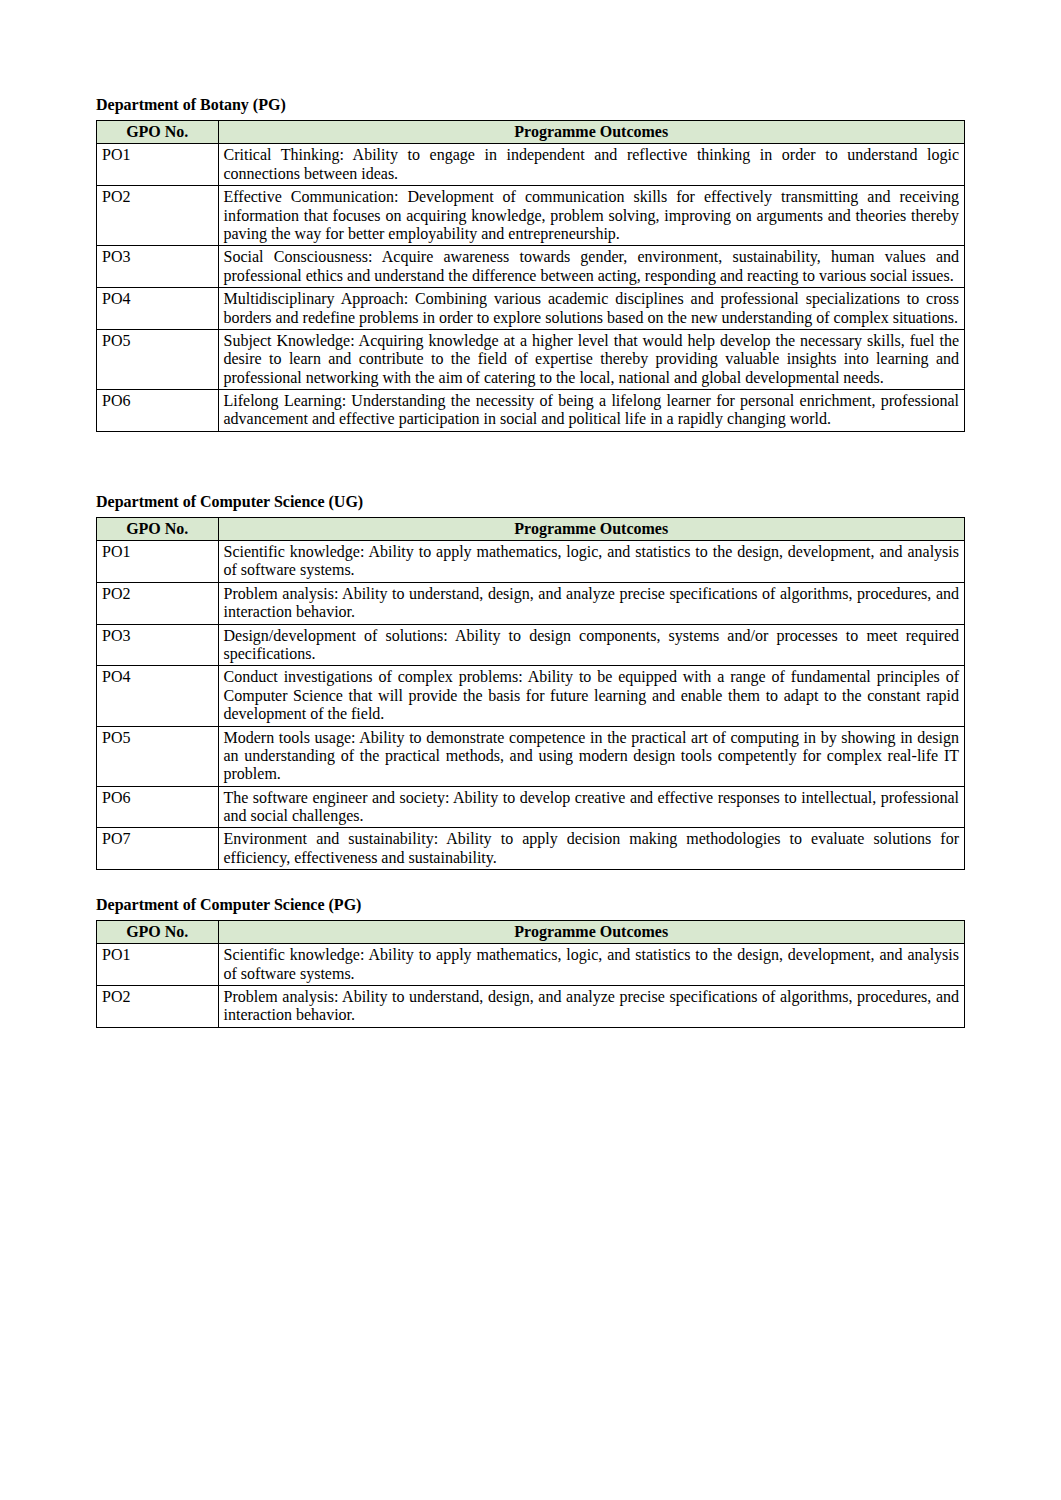Department of Botany (PG)
| GPO No. | Programme Outcomes |
| --- | --- |
| PO1 | Critical Thinking: Ability to engage in independent and reflective thinking in order to understand logic connections between ideas. |
| PO2 | Effective Communication: Development of communication skills for effectively transmitting and receiving information that focuses on acquiring knowledge, problem solving, improving on arguments and theories thereby paving the way for better employability and entrepreneurship. |
| PO3 | Social Consciousness: Acquire awareness towards gender, environment, sustainability, human values and professional ethics and understand the difference between acting, responding and reacting to various social issues. |
| PO4 | Multidisciplinary Approach: Combining various academic disciplines and professional specializations to cross borders and redefine problems in order to explore solutions based on the new understanding of complex situations. |
| PO5 | Subject Knowledge: Acquiring knowledge at a higher level that would help develop the necessary skills, fuel the desire to learn and contribute to the field of expertise thereby providing valuable insights into learning and professional networking with the aim of catering to the local, national and global developmental needs. |
| PO6 | Lifelong Learning: Understanding the necessity of being a lifelong learner for personal enrichment, professional advancement and effective participation in social and political life in a rapidly changing world. |
Department of Computer Science (UG)
| GPO No. | Programme Outcomes |
| --- | --- |
| PO1 | Scientific knowledge: Ability to apply mathematics, logic, and statistics to the design, development, and analysis of software systems. |
| PO2 | Problem analysis: Ability to understand, design, and analyze precise specifications of algorithms, procedures, and interaction behavior. |
| PO3 | Design/development of solutions: Ability to design components, systems and/or processes to meet required specifications. |
| PO4 | Conduct investigations of complex problems: Ability to be equipped with a range of fundamental principles of Computer Science that will provide the basis for future learning and enable them to adapt to the constant rapid development of the field. |
| PO5 | Modern tools usage: Ability to demonstrate competence in the practical art of computing in by showing in design an understanding of the practical methods, and using modern design tools competently for complex real-life IT problem. |
| PO6 | The software engineer and society: Ability to develop creative and effective responses to intellectual, professional and social challenges. |
| PO7 | Environment and sustainability: Ability to apply decision making methodologies to evaluate solutions for efficiency, effectiveness and sustainability. |
Department of Computer Science (PG)
| GPO No. | Programme Outcomes |
| --- | --- |
| PO1 | Scientific knowledge: Ability to apply mathematics, logic, and statistics to the design, development, and analysis of software systems. |
| PO2 | Problem analysis: Ability to understand, design, and analyze precise specifications of algorithms, procedures, and interaction behavior. |